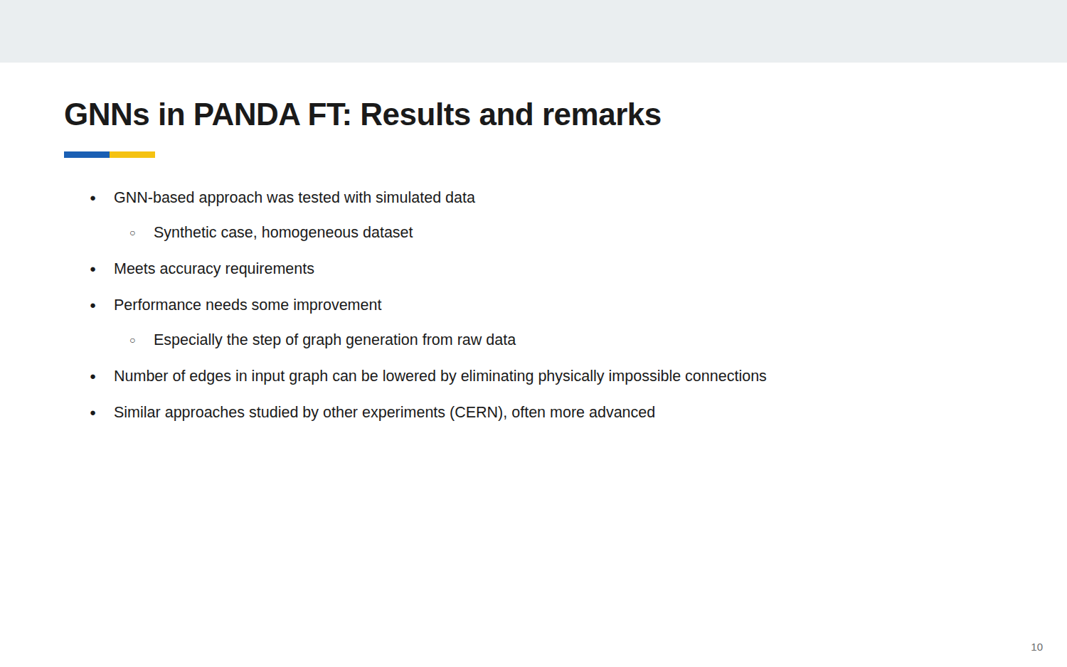GNNs in PANDA FT: Results and remarks
GNN-based approach was tested with simulated data
Synthetic case, homogeneous dataset
Meets accuracy requirements
Performance needs some improvement
Especially the step of graph generation from raw data
Number of edges in input graph can be lowered by eliminating physically impossible connections
Similar approaches studied by other experiments (CERN), often more advanced
10